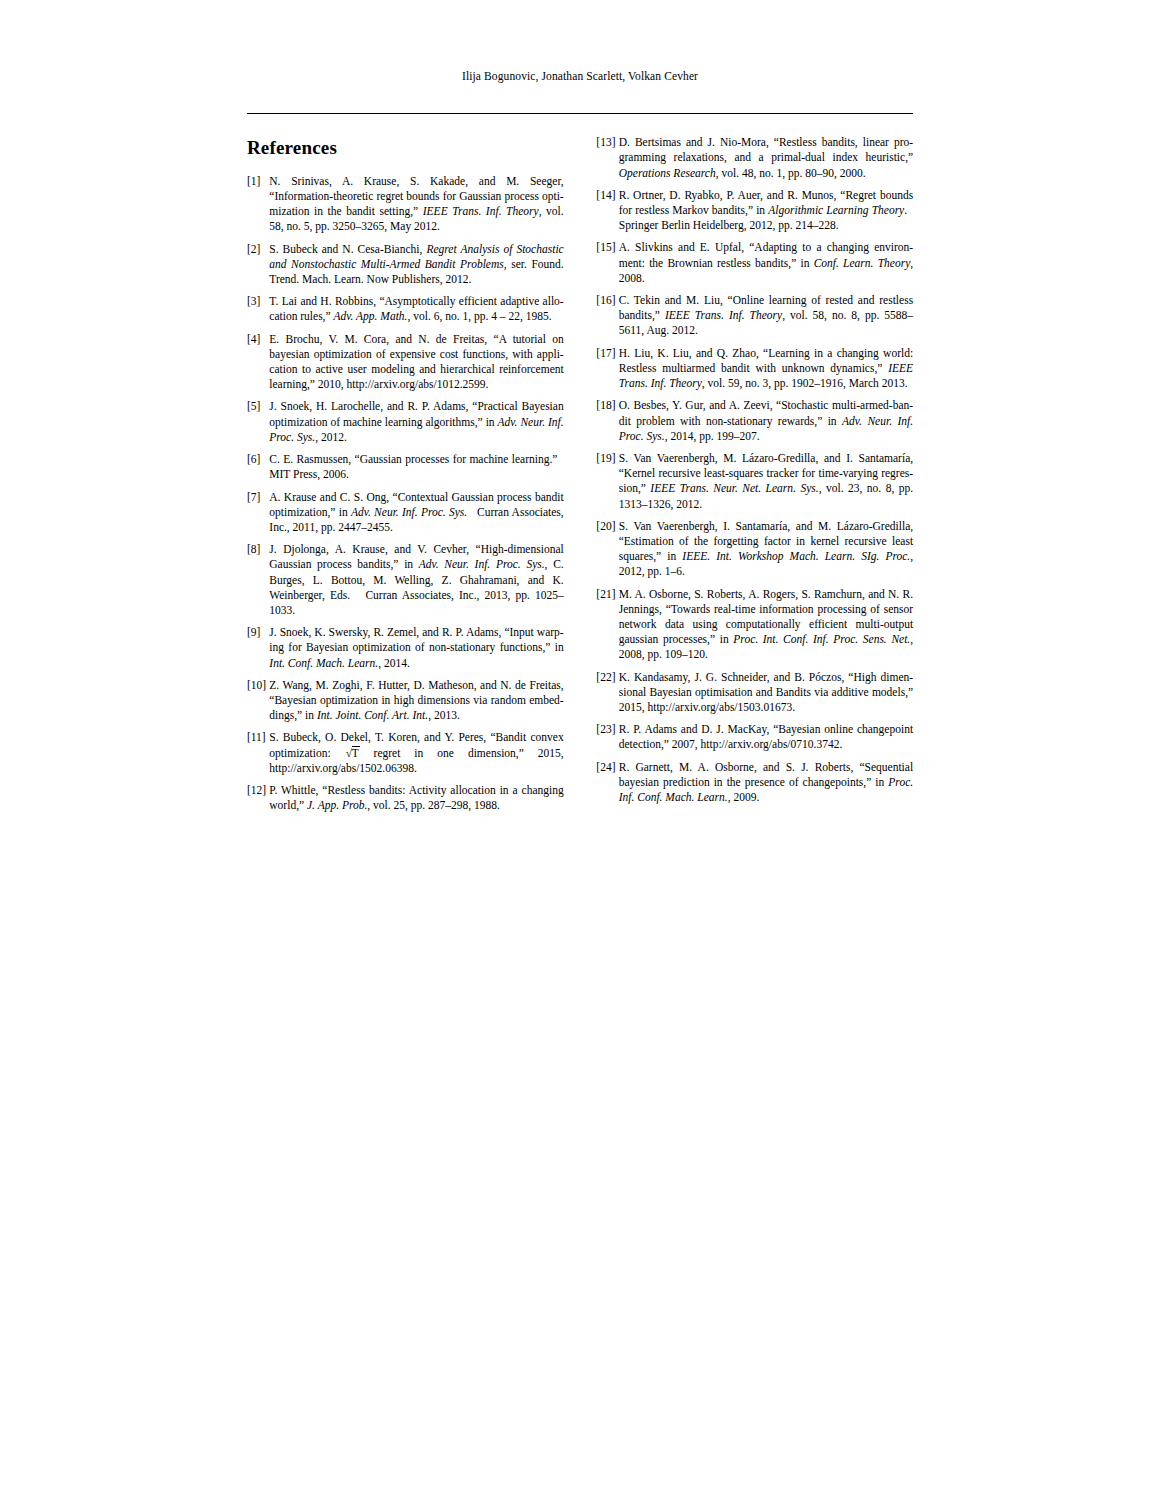Ilija Bogunovic, Jonathan Scarlett, Volkan Cevher
References
[1] N. Srinivas, A. Krause, S. Kakade, and M. Seeger, “Information-theoretic regret bounds for Gaussian process optimization in the bandit setting,” IEEE Trans. Inf. Theory, vol. 58, no. 5, pp. 3250–3265, May 2012.
[2] S. Bubeck and N. Cesa-Bianchi, Regret Analysis of Stochastic and Nonstochastic Multi-Armed Bandit Problems, ser. Found. Trend. Mach. Learn. Now Publishers, 2012.
[3] T. Lai and H. Robbins, “Asymptotically efficient adaptive allocation rules,” Adv. App. Math., vol. 6, no. 1, pp. 4 – 22, 1985.
[4] E. Brochu, V. M. Cora, and N. de Freitas, “A tutorial on bayesian optimization of expensive cost functions, with application to active user modeling and hierarchical reinforcement learning,” 2010, http://arxiv.org/abs/1012.2599.
[5] J. Snoek, H. Larochelle, and R. P. Adams, “Practical Bayesian optimization of machine learning algorithms,” in Adv. Neur. Inf. Proc. Sys., 2012.
[6] C. E. Rasmussen, “Gaussian processes for machine learning.” MIT Press, 2006.
[7] A. Krause and C. S. Ong, “Contextual Gaussian process bandit optimization,” in Adv. Neur. Inf. Proc. Sys. Curran Associates, Inc., 2011, pp. 2447–2455.
[8] J. Djolonga, A. Krause, and V. Cevher, “High-dimensional Gaussian process bandits,” in Adv. Neur. Inf. Proc. Sys., C. Burges, L. Bottou, M. Welling, Z. Ghahramani, and K. Weinberger, Eds. Curran Associates, Inc., 2013, pp. 1025–1033.
[9] J. Snoek, K. Swersky, R. Zemel, and R. P. Adams, “Input warping for Bayesian optimization of non-stationary functions,” in Int. Conf. Mach. Learn., 2014.
[10] Z. Wang, M. Zoghi, F. Hutter, D. Matheson, and N. de Freitas, “Bayesian optimization in high dimensions via random embeddings,” in Int. Joint. Conf. Art. Int., 2013.
[11] S. Bubeck, O. Dekel, T. Koren, and Y. Peres, “Bandit convex optimization: T regret in one dimension,” 2015, http://arxiv.org/abs/1502.06398.
[12] P. Whittle, “Restless bandits: Activity allocation in a changing world,” J. App. Prob., vol. 25, pp. 287–298, 1988.
[13] D. Bertsimas and J. Nio-Mora, “Restless bandits, linear programming relaxations, and a primal-dual index heuristic,” Operations Research, vol. 48, no. 1, pp. 80–90, 2000.
[14] R. Ortner, D. Ryabko, P. Auer, and R. Munos, “Regret bounds for restless Markov bandits,” in Algorithmic Learning Theory. Springer Berlin Heidelberg, 2012, pp. 214–228.
[15] A. Slivkins and E. Upfal, “Adapting to a changing environment: the Brownian restless bandits,” in Conf. Learn. Theory, 2008.
[16] C. Tekin and M. Liu, “Online learning of rested and restless bandits,” IEEE Trans. Inf. Theory, vol. 58, no. 8, pp. 5588–5611, Aug. 2012.
[17] H. Liu, K. Liu, and Q. Zhao, “Learning in a changing world: Restless multiarmed bandit with unknown dynamics,” IEEE Trans. Inf. Theory, vol. 59, no. 3, pp. 1902–1916, March 2013.
[18] O. Besbes, Y. Gur, and A. Zeevi, “Stochastic multi-armed-bandit problem with non-stationary rewards,” in Adv. Neur. Inf. Proc. Sys., 2014, pp. 199–207.
[19] S. Van Vaerenbergh, M. Lázaro-Gredilla, and I. Santamaría, “Kernel recursive least-squares tracker for time-varying regression,” IEEE Trans. Neur. Net. Learn. Sys., vol. 23, no. 8, pp. 1313–1326, 2012.
[20] S. Van Vaerenbergh, I. Santamaría, and M. Lázaro-Gredilla, “Estimation of the forgetting factor in kernel recursive least squares,” in IEEE. Int. Workshop Mach. Learn. SIg. Proc., 2012, pp. 1–6.
[21] M. A. Osborne, S. Roberts, A. Rogers, S. Ramchurn, and N. R. Jennings, “Towards real-time information processing of sensor network data using computationally efficient multi-output gaussian processes,” in Proc. Int. Conf. Inf. Proc. Sens. Net., 2008, pp. 109–120.
[22] K. Kandasamy, J. G. Schneider, and B. Póczos, “High dimensional Bayesian optimisation and Bandits via additive models,” 2015, http://arxiv.org/abs/1503.01673.
[23] R. P. Adams and D. J. MacKay, “Bayesian online changepoint detection,” 2007, http://arxiv.org/abs/0710.3742.
[24] R. Garnett, M. A. Osborne, and S. J. Roberts, “Sequential bayesian prediction in the presence of changepoints,” in Proc. Inf. Conf. Mach. Learn., 2009.